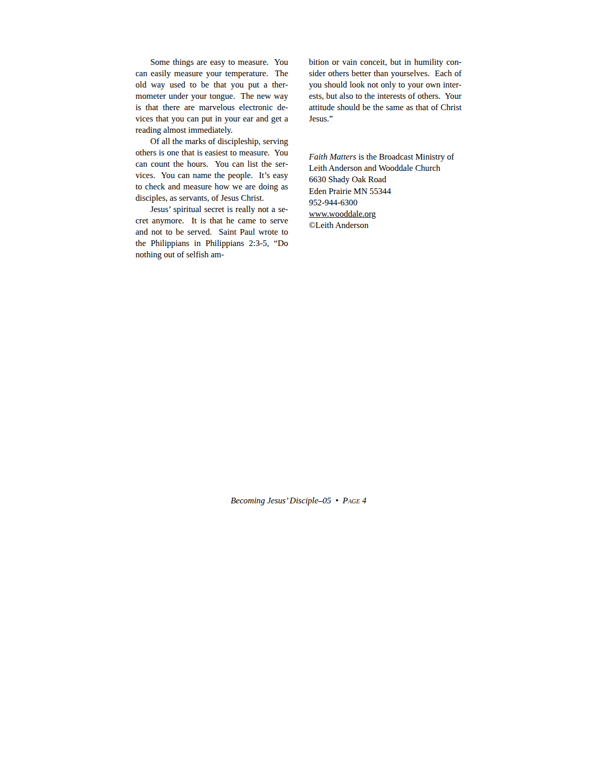Some things are easy to measure. You can easily measure your temperature. The old way used to be that you put a thermometer under your tongue. The new way is that there are marvelous electronic devices that you can put in your ear and get a reading almost immediately.
Of all the marks of discipleship, serving others is one that is easiest to measure. You can count the hours. You can list the services. You can name the people. It’s easy to check and measure how we are doing as disciples, as servants, of Jesus Christ.
Jesus’ spiritual secret is really not a secret anymore. It is that he came to serve and not to be served. Saint Paul wrote to the Philippians in Philippians 2:3-5, “Do nothing out of selfish am-
bition or vain conceit, but in humility consider others better than yourselves. Each of you should look not only to your own interests, but also to the interests of others. Your attitude should be the same as that of Christ Jesus.”
Faith Matters is the Broadcast Ministry of
Leith Anderson and Wooddale Church
6630 Shady Oak Road
Eden Prairie MN 55344
952-944-6300
www.wooddale.org
©Leith Anderson
Becoming Jesus’ Disciple–05 • Page 4